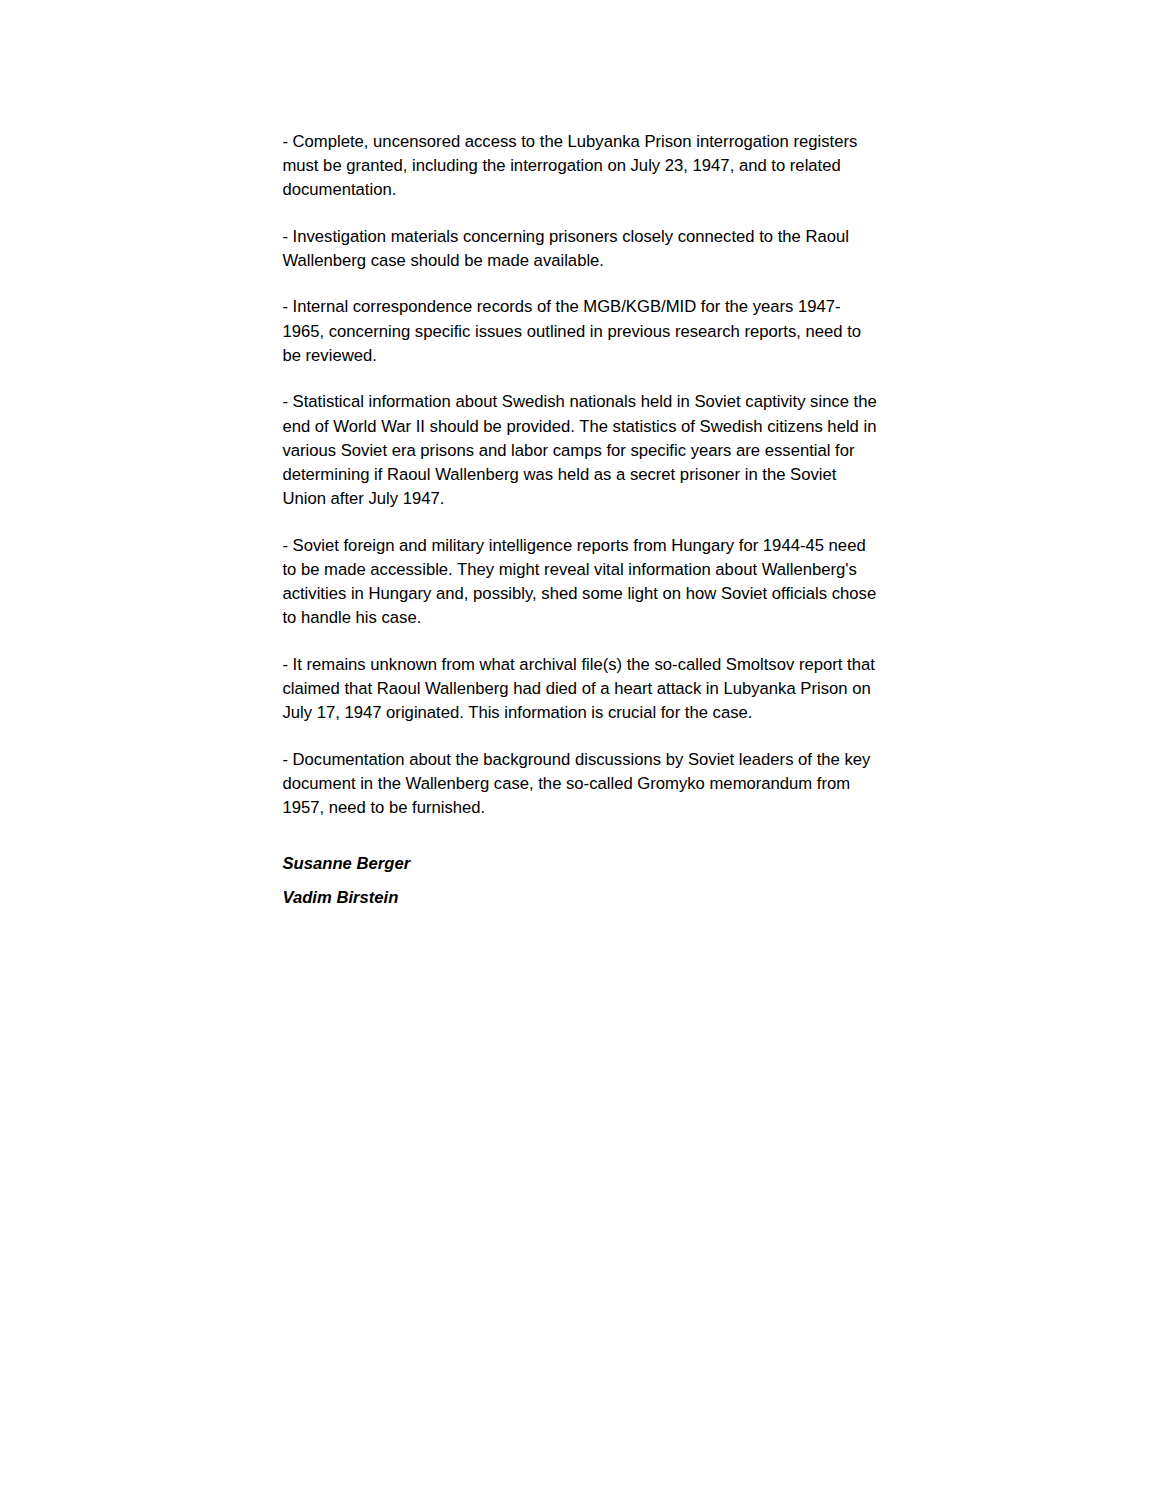- Complete, uncensored access to the Lubyanka Prison interrogation registers must be granted, including the interrogation on July 23, 1947, and to related documentation.
- Investigation materials concerning prisoners closely connected to the Raoul Wallenberg case should be made available.
- Internal correspondence records of the MGB/KGB/MID for the years 1947-1965, concerning specific issues outlined in previous research reports, need to be reviewed.
- Statistical information about Swedish nationals held in Soviet captivity since the end of World War II should be provided. The statistics of Swedish citizens held in various Soviet era prisons and labor camps for specific years are essential for determining if Raoul Wallenberg was held as a secret prisoner in the Soviet Union after July 1947.
- Soviet foreign and military intelligence reports from Hungary for 1944-45 need to be made accessible. They might reveal vital information about Wallenberg's activities in Hungary and, possibly, shed some light on how Soviet officials chose to handle his case.
- It remains unknown from what archival file(s) the so-called Smoltsov report that claimed that Raoul Wallenberg had died of a heart attack in Lubyanka Prison on July 17, 1947 originated. This information is crucial for the case.
- Documentation about the background discussions by Soviet leaders of the key document in the Wallenberg case, the so-called Gromyko memorandum from 1957, need to be furnished.
Susanne Berger
Vadim Birstein